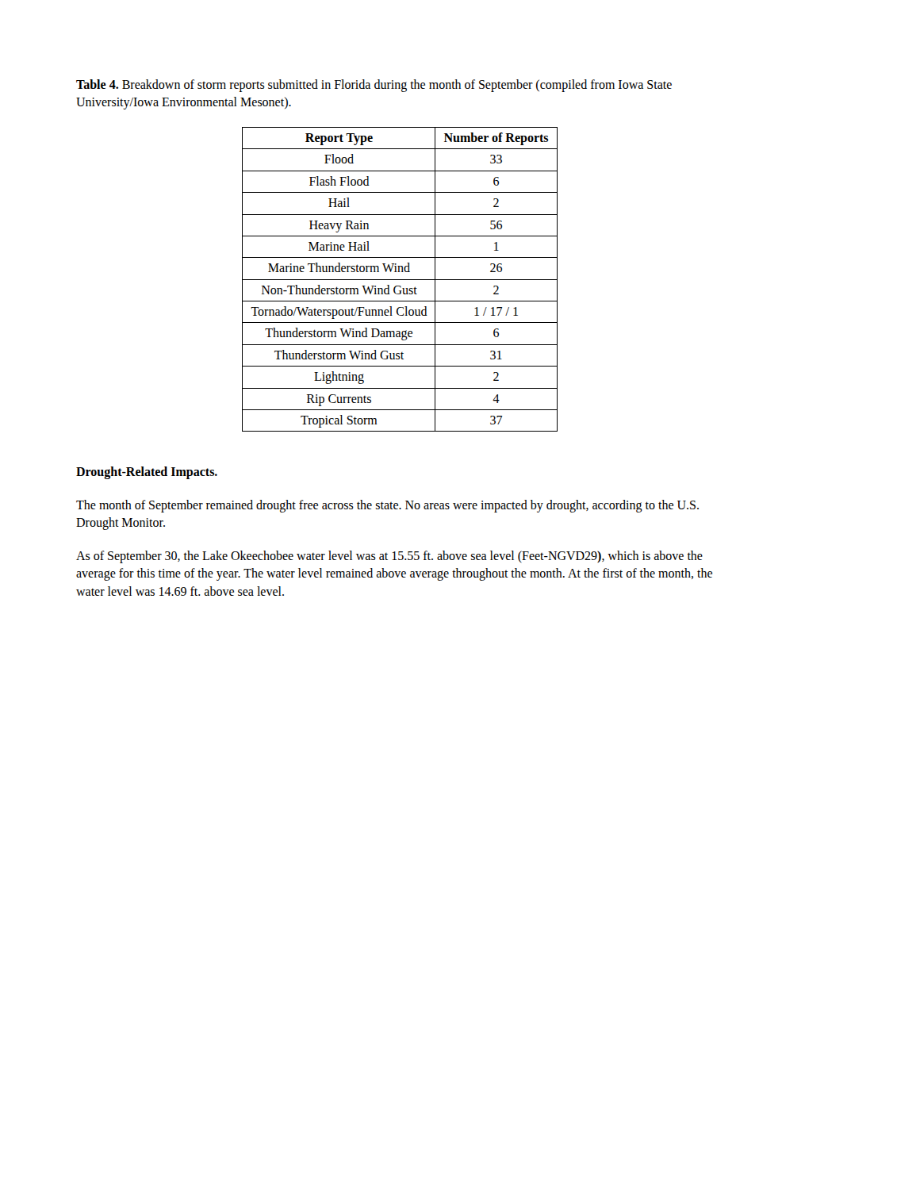Table 4. Breakdown of storm reports submitted in Florida during the month of September (compiled from Iowa State University/Iowa Environmental Mesonet).
| Report Type | Number of Reports |
| --- | --- |
| Flood | 33 |
| Flash Flood | 6 |
| Hail | 2 |
| Heavy Rain | 56 |
| Marine Hail | 1 |
| Marine Thunderstorm Wind | 26 |
| Non-Thunderstorm Wind Gust | 2 |
| Tornado/Waterspout/Funnel Cloud | 1 / 17 / 1 |
| Thunderstorm Wind Damage | 6 |
| Thunderstorm Wind Gust | 31 |
| Lightning | 2 |
| Rip Currents | 4 |
| Tropical Storm | 37 |
Drought-Related Impacts.
The month of September remained drought free across the state. No areas were impacted by drought, according to the U.S. Drought Monitor.
As of September 30, the Lake Okeechobee water level was at 15.55 ft. above sea level (Feet-NGVD29), which is above the average for this time of the year. The water level remained above average throughout the month. At the first of the month, the water level was 14.69 ft. above sea level.